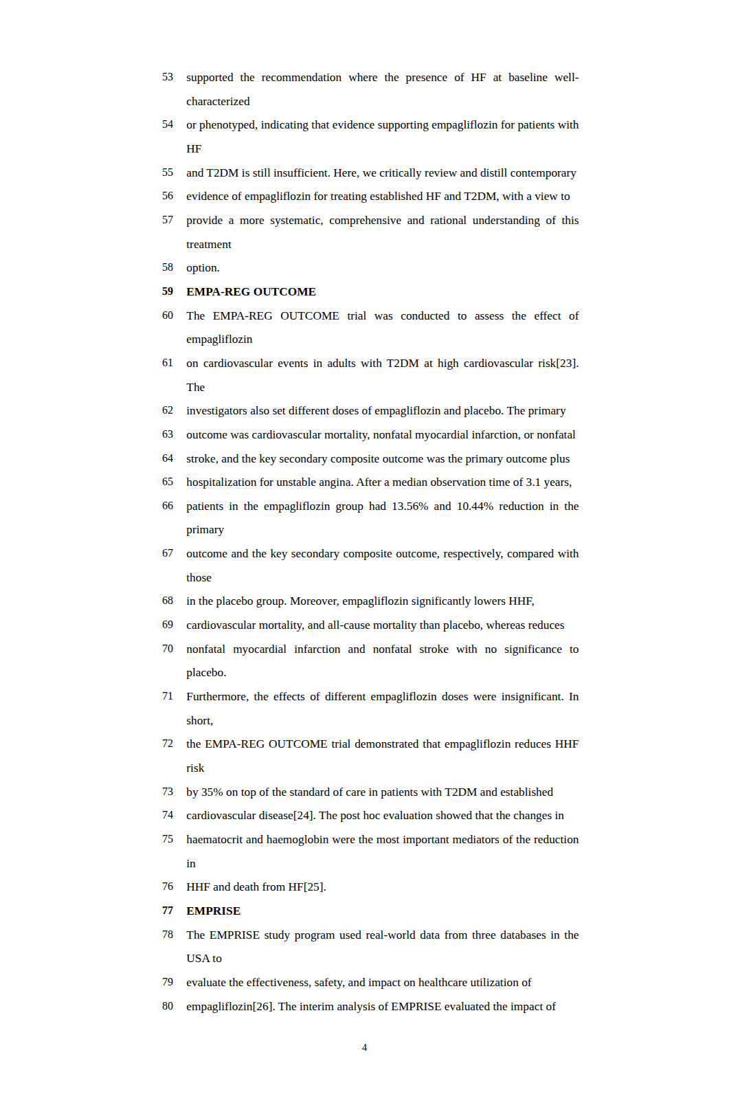supported the recommendation where the presence of HF at baseline well-characterized
or phenotyped, indicating that evidence supporting empagliflozin for patients with HF
and T2DM is still insufficient. Here, we critically review and distill contemporary
evidence of empagliflozin for treating established HF and T2DM, with a view to
provide a more systematic, comprehensive and rational understanding of this treatment
option.
EMPA-REG OUTCOME
The EMPA-REG OUTCOME trial was conducted to assess the effect of empagliflozin
on cardiovascular events in adults with T2DM at high cardiovascular risk[23]. The
investigators also set different doses of empagliflozin and placebo. The primary
outcome was cardiovascular mortality, nonfatal myocardial infarction, or nonfatal
stroke, and the key secondary composite outcome was the primary outcome plus
hospitalization for unstable angina. After a median observation time of 3.1 years,
patients in the empagliflozin group had 13.56% and 10.44% reduction in the primary
outcome and the key secondary composite outcome, respectively, compared with those
in the placebo group. Moreover, empagliflozin significantly lowers HHF,
cardiovascular mortality, and all-cause mortality than placebo, whereas reduces
nonfatal myocardial infarction and nonfatal stroke with no significance to placebo.
Furthermore, the effects of different empagliflozin doses were insignificant. In short,
the EMPA-REG OUTCOME trial demonstrated that empagliflozin reduces HHF risk
by 35% on top of the standard of care in patients with T2DM and established
cardiovascular disease[24]. The post hoc evaluation showed that the changes in
haematocrit and haemoglobin were the most important mediators of the reduction in
HHF and death from HF[25].
EMPRISE
The EMPRISE study program used real-world data from three databases in the USA to
evaluate the effectiveness, safety, and impact on healthcare utilization of
empagliflozin[26]. The interim analysis of EMPRISE evaluated the impact of
4